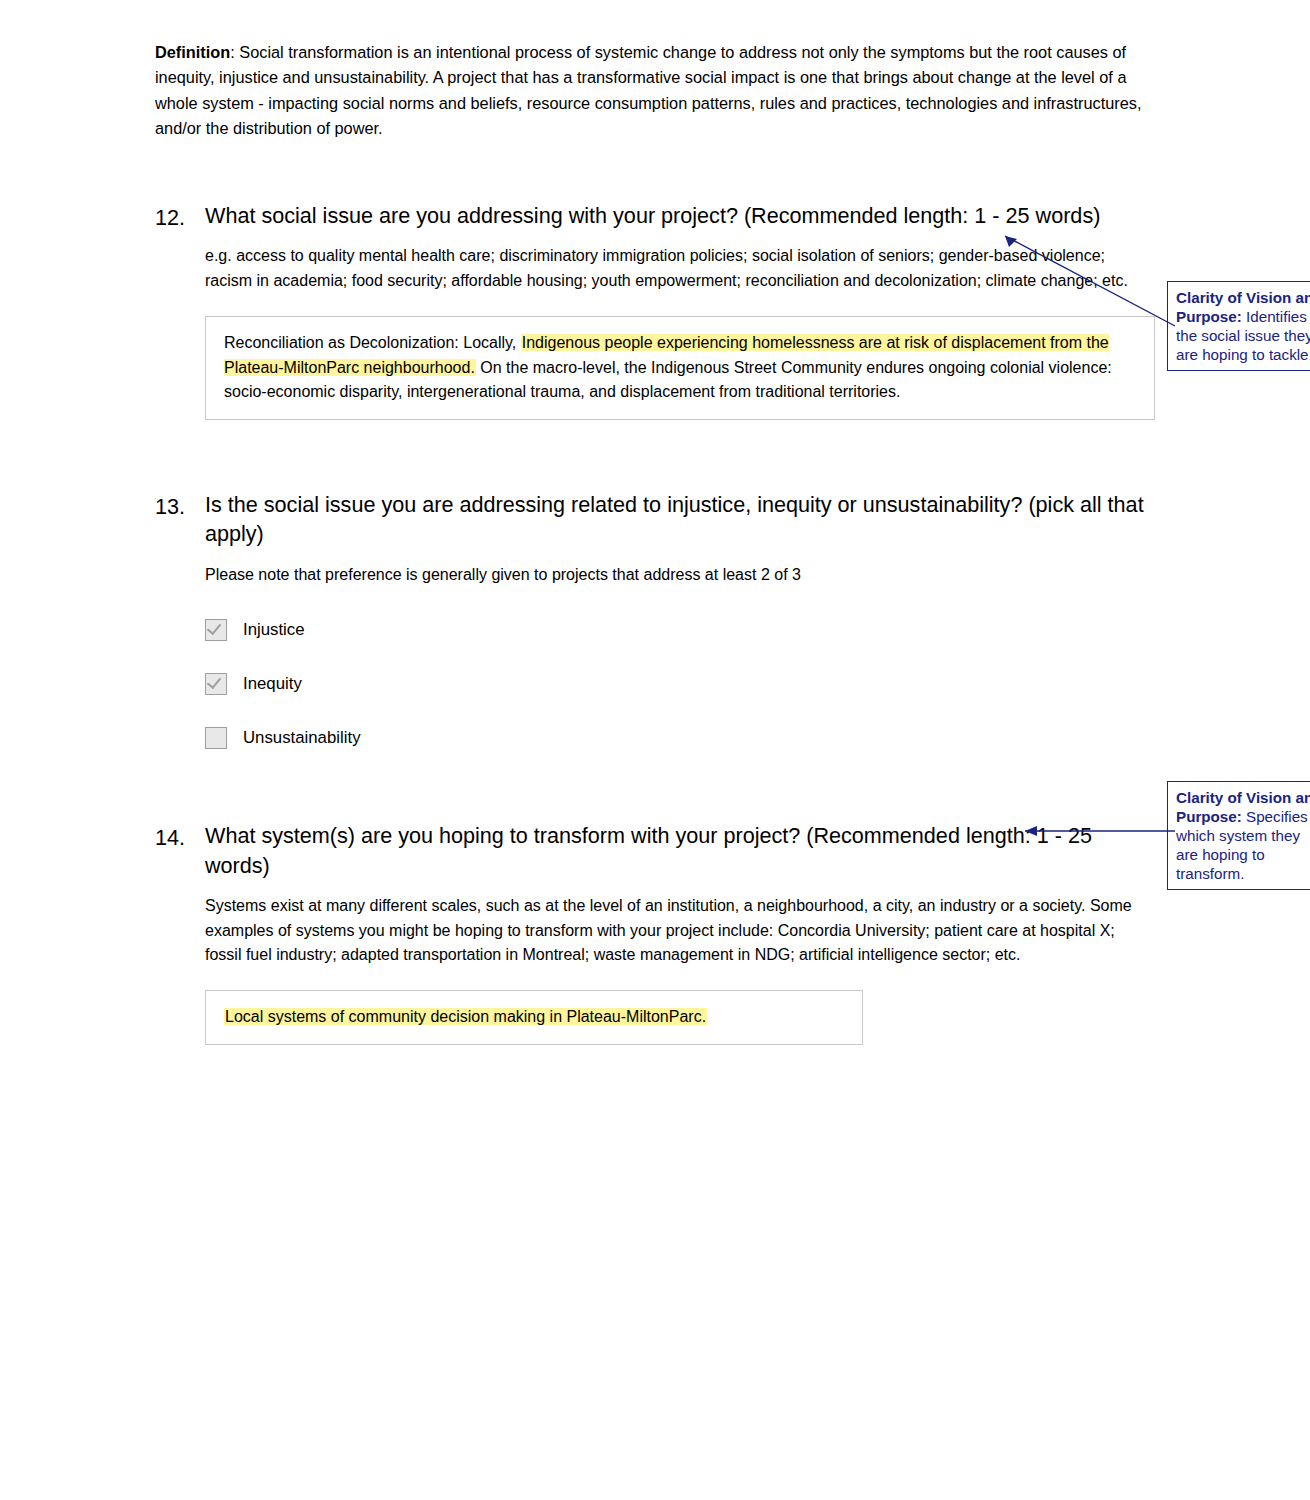Definition: Social transformation is an intentional process of systemic change to address not only the symptoms but the root causes of inequity, injustice and unsustainability. A project that has a transformative social impact is one that brings about change at the level of a whole system - impacting social norms and beliefs, resource consumption patterns, rules and practices, technologies and infrastructures, and/or the distribution of power.
What social issue are you addressing with your project? (Recommended length: 1 - 25 words)
e.g. access to quality mental health care; discriminatory immigration policies; social isolation of seniors; gender-based violence; racism in academia; food security; affordable housing; youth empowerment; reconciliation and decolonization; climate change; etc.
Reconciliation as Decolonization: Locally, Indigenous people experiencing homelessness are at risk of displacement from the Plateau-MiltonParc neighbourhood. On the macro-level, the Indigenous Street Community endures ongoing colonial violence: socio-economic disparity, intergenerational trauma, and displacement from traditional territories.
Clarity of Vision and Purpose: Identifies the social issue they are hoping to tackle.
Is the social issue you are addressing related to injustice, inequity or unsustainability? (pick all that apply)
Please note that preference is generally given to projects that address at least 2 of 3
Injustice
Inequity
Unsustainability
What system(s) are you hoping to transform with your project? (Recommended length: 1 - 25 words)
Systems exist at many different scales, such as at the level of an institution, a neighbourhood, a city, an industry or a society. Some examples of systems you might be hoping to transform with your project include: Concordia University; patient care at hospital X; fossil fuel industry; adapted transportation in Montreal; waste management in NDG; artificial intelligence sector; etc.
Local systems of community decision making in Plateau-MiltonParc.
Clarity of Vision and Purpose: Specifies which system they are hoping to transform.